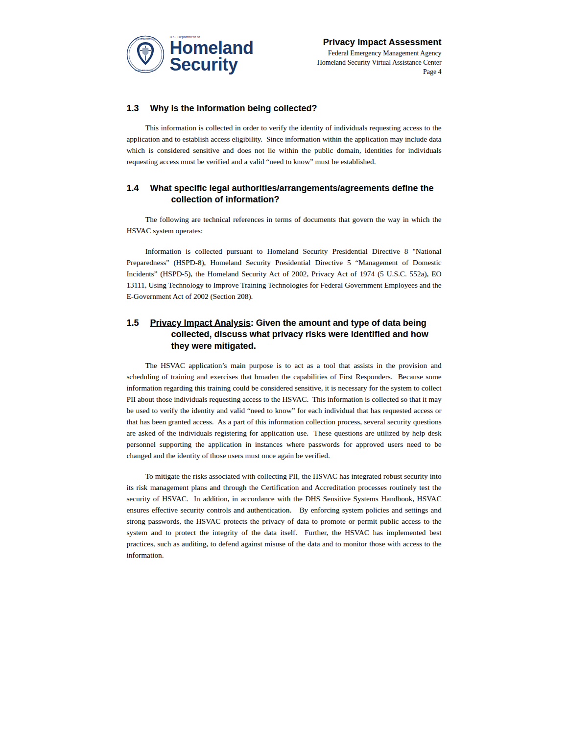U.S. DEPARTMENT OF HOMELAND SECURITY
U.S. Department of
Homeland
Security
Privacy Impact Assessment
Federal Emergency Management Agency
Homeland Security Virtual Assistance Center
Page 4
1.3 Why is the information being collected?
This information is collected in order to verify the identity of individuals requesting access to the application and to establish access eligibility. Since information within the application may include data which is considered sensitive and does not lie within the public domain, identities for individuals requesting access must be verified and a valid “need to know” must be established.
1.4 What specific legal authorities/arrangements/agreements define the collection of information?
The following are technical references in terms of documents that govern the way in which the HSVAC system operates:
Information is collected pursuant to Homeland Security Presidential Directive 8 "National Preparedness" (HSPD-8), Homeland Security Presidential Directive 5 “Management of Domestic Incidents” (HSPD-5), the Homeland Security Act of 2002, Privacy Act of 1974 (5 U.S.C. 552a), EO 13111, Using Technology to Improve Training Technologies for Federal Government Employees and the E-Government Act of 2002 (Section 208).
1.5 Privacy Impact Analysis: Given the amount and type of data being collected, discuss what privacy risks were identified and how they were mitigated.
The HSVAC application’s main purpose is to act as a tool that assists in the provision and scheduling of training and exercises that broaden the capabilities of First Responders. Because some information regarding this training could be considered sensitive, it is necessary for the system to collect PII about those individuals requesting access to the HSVAC. This information is collected so that it may be used to verify the identity and valid “need to know” for each individual that has requested access or that has been granted access. As a part of this information collection process, several security questions are asked of the individuals registering for application use. These questions are utilized by help desk personnel supporting the application in instances where passwords for approved users need to be changed and the identity of those users must once again be verified.
To mitigate the risks associated with collecting PII, the HSVAC has integrated robust security into its risk management plans and through the Certification and Accreditation processes routinely test the security of HSVAC. In addition, in accordance with the DHS Sensitive Systems Handbook, HSVAC ensures effective security controls and authentication. By enforcing system policies and settings and strong passwords, the HSVAC protects the privacy of data to promote or permit public access to the system and to protect the integrity of the data itself. Further, the HSVAC has implemented best practices, such as auditing, to defend against misuse of the data and to monitor those with access to the information.